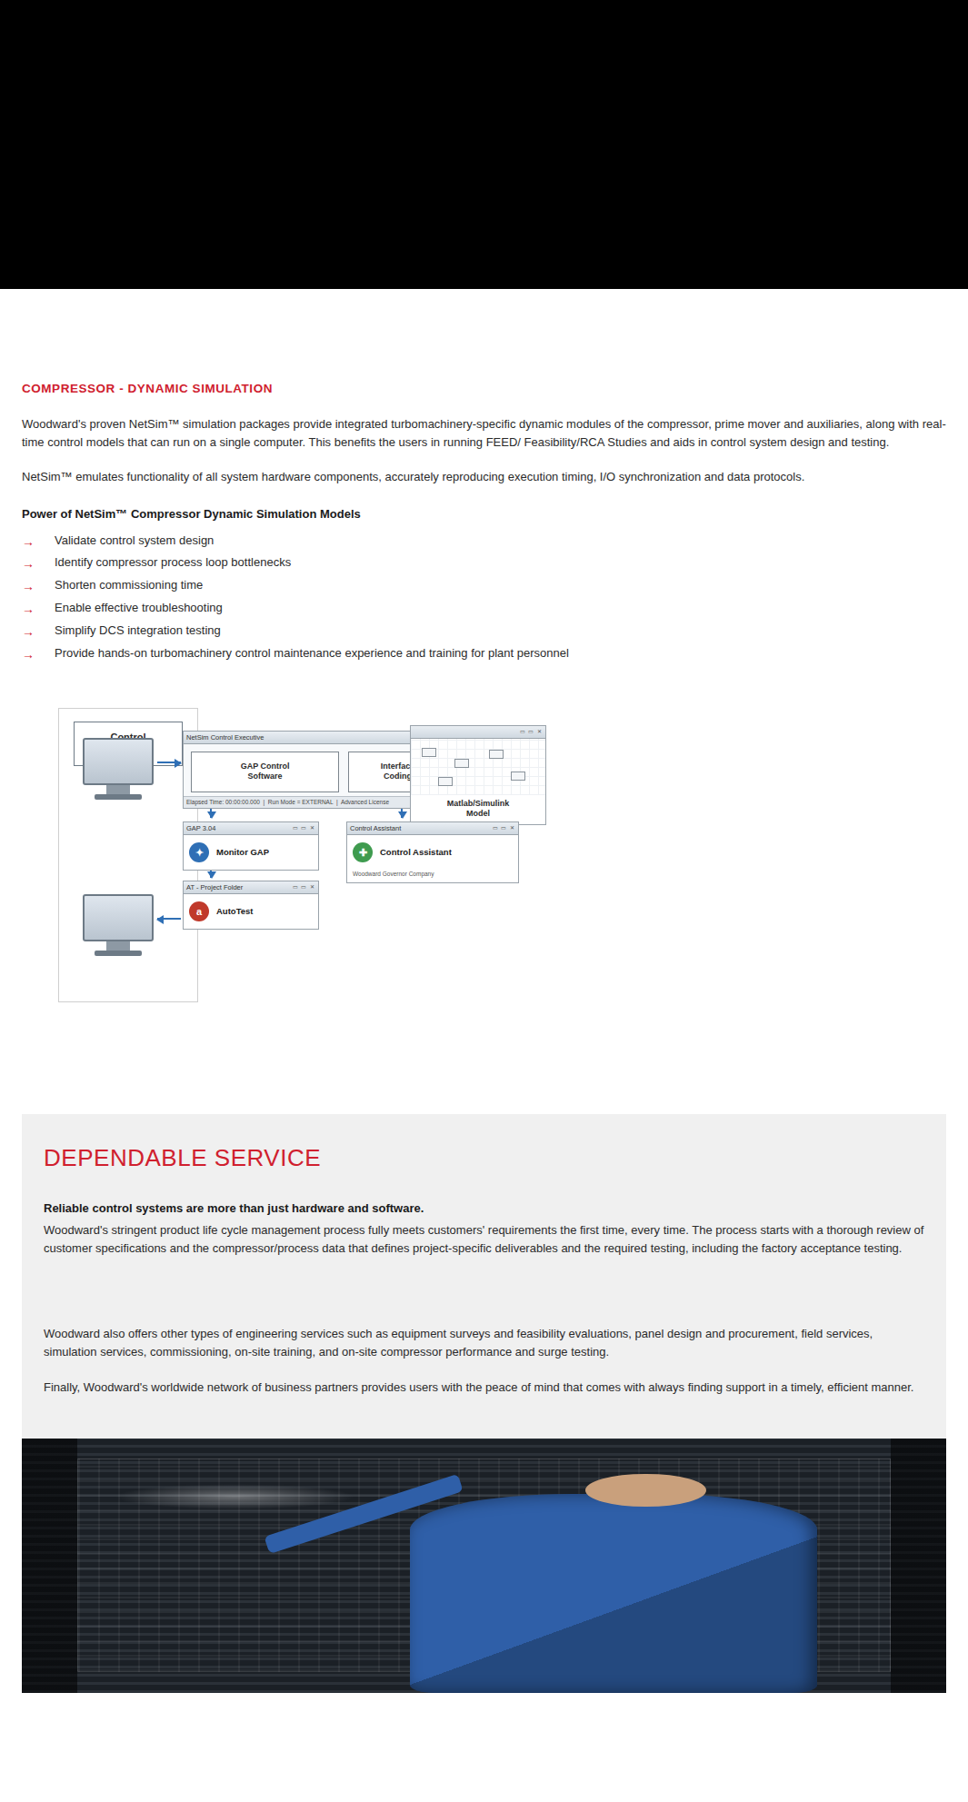Compressor - Dynamic Simulation
Woodward's proven NetSim™ simulation packages provide integrated turbomachinery-specific dynamic modules of the compressor, prime mover and auxiliaries, along with real-time control models that can run on a single computer. This benefits the users in running FEED/ Feasibility/RCA Studies and aids in control system design and testing.
NetSim™ emulates functionality of all system hardware components, accurately reproducing execution timing, I/O synchronization and data protocols.
Power of NetSim™ Compressor Dynamic Simulation Models
Validate control system design
Identify compressor process loop bottlenecks
Shorten commissioning time
Enable effective troubleshooting
Simplify DCS integration testing
Provide hands-on turbomachinery control maintenance experience and training for plant personnel
NetSim Control Executive▭ ▭ ✕
GAP Control
Software
Interface
Coding
Elapsed Time: 00:00:00.000 | Run Mode = EXTERNAL | Advanced License
▭ ▭ ✕
Matlab/Simulink
Model
GAP 3.04▭ ▭ ✕
✦
Monitor GAP
Control Assistant▭ ▭ ✕
✚
Control Assistant
Woodward Governor Company
AT - Project Folder▭ ▭ ✕
a
AutoTest
Control
HMI
Dependable Service
Reliable control systems are more than just hardware and software.
Woodward's stringent product life cycle management process fully meets customers' requirements the first time, every time. The process starts with a thorough review of customer specifications and the compressor/process data that defines project-specific deliverables and the required testing, including the factory acceptance testing.
Woodward also offers other types of engineering services such as equipment surveys and feasibility evaluations, panel design and procurement, field services, simulation services, commissioning, on-site training, and on-site compressor performance and surge testing.
Finally, Woodward's worldwide network of business partners provides users with the peace of mind that comes with always finding support in a timely, efficient manner.